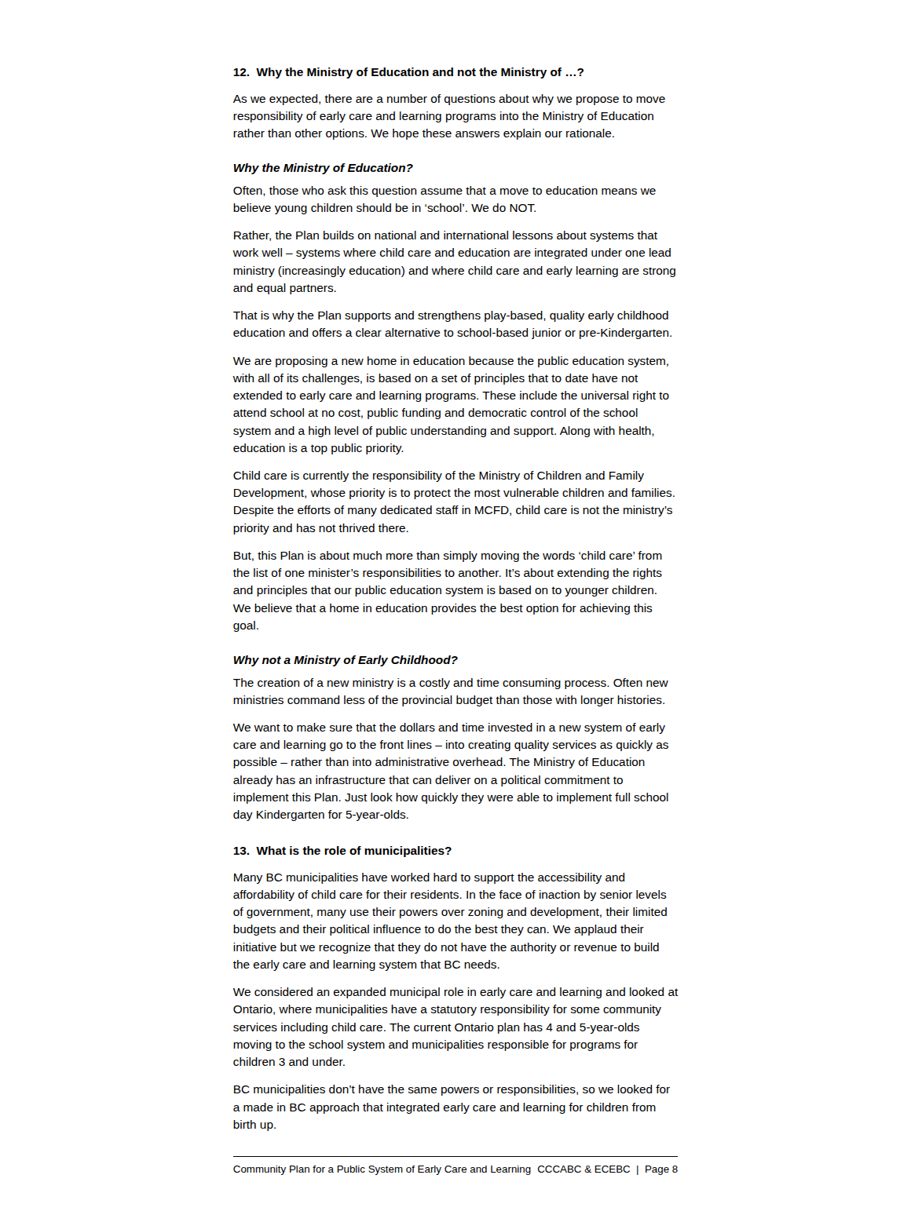12. Why the Ministry of Education and not the Ministry of …?
As we expected, there are a number of questions about why we propose to move responsibility of early care and learning programs into the Ministry of Education rather than other options. We hope these answers explain our rationale.
Why the Ministry of Education?
Often, those who ask this question assume that a move to education means we believe young children should be in ‘school’. We do NOT.
Rather, the Plan builds on national and international lessons about systems that work well – systems where child care and education are integrated under one lead ministry (increasingly education) and where child care and early learning are strong and equal partners.
That is why the Plan supports and strengthens play-based, quality early childhood education and offers a clear alternative to school-based junior or pre-Kindergarten.
We are proposing a new home in education because the public education system, with all of its challenges, is based on a set of principles that to date have not extended to early care and learning programs. These include the universal right to attend school at no cost, public funding and democratic control of the school system and a high level of public understanding and support. Along with health, education is a top public priority.
Child care is currently the responsibility of the Ministry of Children and Family Development, whose priority is to protect the most vulnerable children and families. Despite the efforts of many dedicated staff in MCFD, child care is not the ministry’s priority and has not thrived there.
But, this Plan is about much more than simply moving the words ‘child care’ from the list of one minister’s responsibilities to another. It’s about extending the rights and principles that our public education system is based on to younger children. We believe that a home in education provides the best option for achieving this goal.
Why not a Ministry of Early Childhood?
The creation of a new ministry is a costly and time consuming process. Often new ministries command less of the provincial budget than those with longer histories.
We want to make sure that the dollars and time invested in a new system of early care and learning go to the front lines – into creating quality services as quickly as possible – rather than into administrative overhead. The Ministry of Education already has an infrastructure that can deliver on a political commitment to implement this Plan. Just look how quickly they were able to implement full school day Kindergarten for 5-year-olds.
13. What is the role of municipalities?
Many BC municipalities have worked hard to support the accessibility and affordability of child care for their residents. In the face of inaction by senior levels of government, many use their powers over zoning and development, their limited budgets and their political influence to do the best they can. We applaud their initiative but we recognize that they do not have the authority or revenue to build the early care and learning system that BC needs.
We considered an expanded municipal role in early care and learning and looked at Ontario, where municipalities have a statutory responsibility for some community services including child care. The current Ontario plan has 4 and 5-year-olds moving to the school system and municipalities responsible for programs for children 3 and under.
BC municipalities don’t have the same powers or responsibilities, so we looked for a made in BC approach that integrated early care and learning for children from birth up.
Community Plan for a Public System of Early Care and Learning CCCABC & ECEBC | Page 8